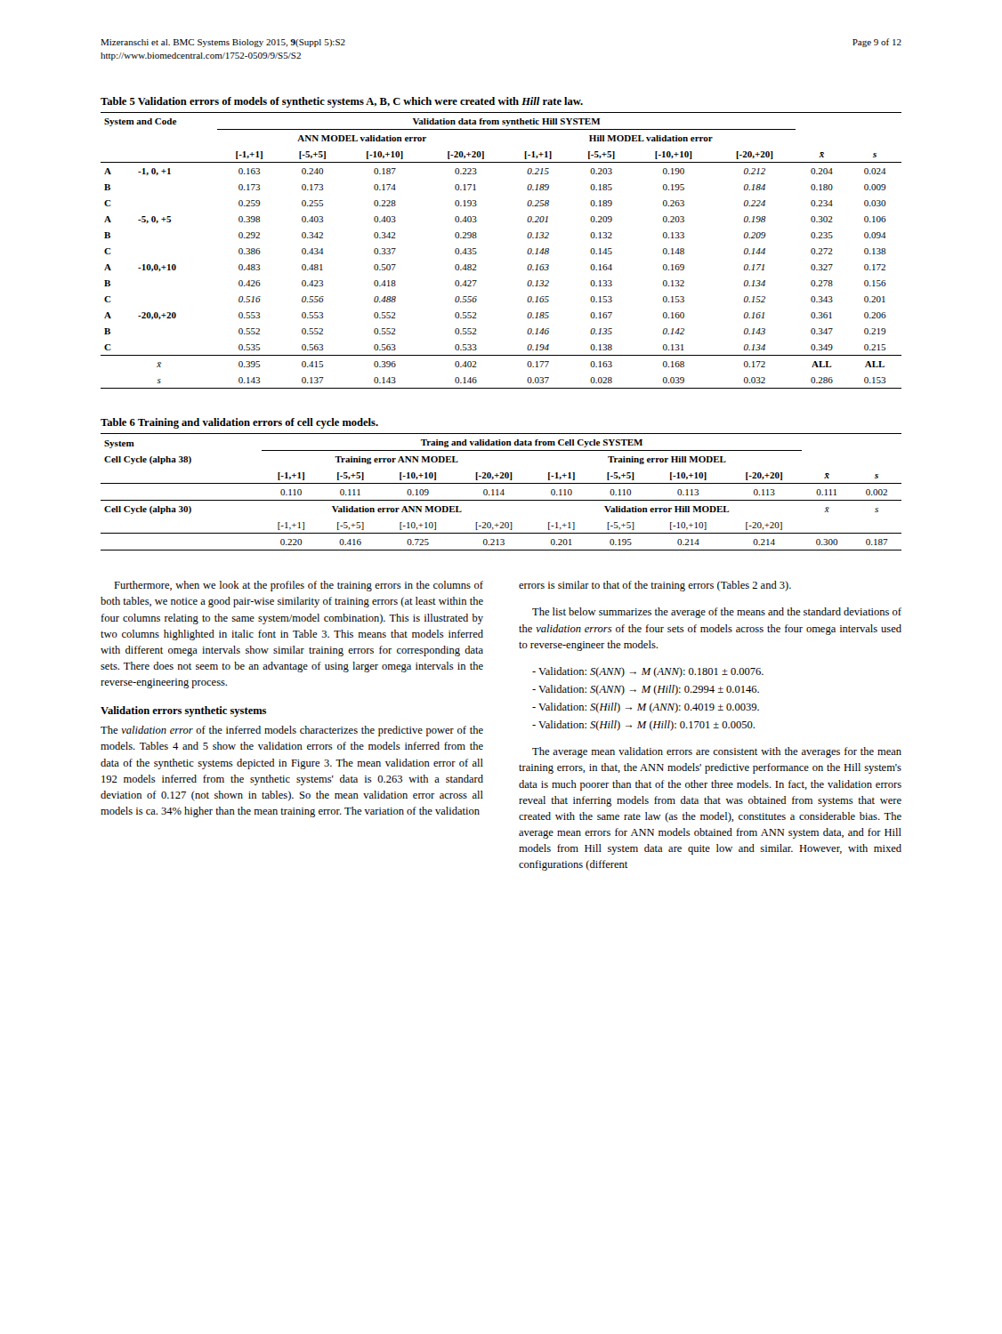Mizeranschi et al. BMC Systems Biology 2015, 9(Suppl 5):S2
http://www.biomedcentral.com/1752-0509/9/S5/S2
Page 9 of 12
Table 5 Validation errors of models of synthetic systems A, B, C which were created with Hill rate law.
| System and Code | Validation data from synthetic Hill SYSTEM | | |
| --- | --- | --- | --- |
| | ANN MODEL validation error | Hill MODEL validation error | | |
| | [-1,+1] | [-5,+5] | [-10,+10] | [-20,+20] | [-1,+1] | [-5,+5] | [-10,+10] | [-20,+20] | x̄ | s |
| A | -1, 0, +1 | 0.163 | 0.240 | 0.187 | 0.223 | 0.215 | 0.203 | 0.190 | 0.212 | 0.204 | 0.024 |
| B | | 0.173 | 0.173 | 0.174 | 0.171 | 0.189 | 0.185 | 0.195 | 0.184 | 0.180 | 0.009 |
| C | | 0.259 | 0.255 | 0.228 | 0.193 | 0.258 | 0.189 | 0.263 | 0.224 | 0.234 | 0.030 |
| A | -5, 0, +5 | 0.398 | 0.403 | 0.403 | 0.403 | 0.201 | 0.209 | 0.203 | 0.198 | 0.302 | 0.106 |
| B | | 0.292 | 0.342 | 0.342 | 0.298 | 0.132 | 0.132 | 0.133 | 0.209 | 0.235 | 0.094 |
| C | | 0.386 | 0.434 | 0.337 | 0.435 | 0.148 | 0.145 | 0.148 | 0.144 | 0.272 | 0.138 |
| A | -10,0,+10 | 0.483 | 0.481 | 0.507 | 0.482 | 0.163 | 0.164 | 0.169 | 0.171 | 0.327 | 0.172 |
| B | | 0.426 | 0.423 | 0.418 | 0.427 | 0.132 | 0.133 | 0.132 | 0.134 | 0.278 | 0.156 |
| C | | 0.516 | 0.556 | 0.488 | 0.556 | 0.165 | 0.153 | 0.153 | 0.152 | 0.343 | 0.201 |
| A | -20,0,+20 | 0.553 | 0.553 | 0.552 | 0.552 | 0.185 | 0.167 | 0.160 | 0.161 | 0.361 | 0.206 |
| B | | 0.552 | 0.552 | 0.552 | 0.552 | 0.146 | 0.135 | 0.142 | 0.143 | 0.347 | 0.219 |
| C | | 0.535 | 0.563 | 0.563 | 0.533 | 0.194 | 0.138 | 0.131 | 0.134 | 0.349 | 0.215 |
| x̄ | 0.395 | 0.415 | 0.396 | 0.402 | 0.177 | 0.163 | 0.168 | 0.172 | ALL | ALL |
| s | 0.143 | 0.137 | 0.143 | 0.146 | 0.037 | 0.028 | 0.039 | 0.032 | 0.286 | 0.153 |
Table 6 Training and validation errors of cell cycle models.
| System | Traing and validation data from Cell Cycle SYSTEM | | |
| --- | --- | --- | --- |
| Cell Cycle (alpha 38) | Training error ANN MODEL | Training error Hill MODEL | | |
| | [-1,+1] | [-5,+5] | [-10,+10] | [-20,+20] | [-1,+1] | [-5,+5] | [-10,+10] | [-20,+20] | x̄ | s |
| | 0.110 | 0.111 | 0.109 | 0.114 | 0.110 | 0.110 | 0.113 | 0.113 | 0.111 | 0.002 |
| Cell Cycle (alpha 30) | Validation error ANN MODEL | Validation error Hill MODEL | x̄ | s |
| | [-1,+1] | [-5,+5] | [-10,+10] | [-20,+20] | [-1,+1] | [-5,+5] | [-10,+10] | [-20,+20] | | |
| | 0.220 | 0.416 | 0.725 | 0.213 | 0.201 | 0.195 | 0.214 | 0.214 | 0.300 | 0.187 |
Furthermore, when we look at the profiles of the training errors in the columns of both tables, we notice a good pair-wise similarity of training errors (at least within the four columns relating to the same system/model combination). This is illustrated by two columns highlighted in italic font in Table 3. This means that models inferred with different omega intervals show similar training errors for corresponding data sets. There does not seem to be an advantage of using larger omega intervals in the reverse-engineering process.
Validation errors synthetic systems
The validation error of the inferred models characterizes the predictive power of the models. Tables 4 and 5 show the validation errors of the models inferred from the data of the synthetic systems depicted in Figure 3. The mean validation error of all 192 models inferred from the synthetic systems' data is 0.263 with a standard deviation of 0.127 (not shown in tables). So the mean validation error across all models is ca. 34% higher than the mean training error. The variation of the validation
errors is similar to that of the training errors (Tables 2 and 3).
The list below summarizes the average of the means and the standard deviations of the validation errors of the four sets of models across the four omega intervals used to reverse-engineer the models.
- Validation: S(ANN) → M (ANN): 0.1801 ± 0.0076.
- Validation: S(ANN) → M (Hill): 0.2994 ± 0.0146.
- Validation: S(Hill) → M (ANN): 0.4019 ± 0.0039.
- Validation: S(Hill) → M (Hill): 0.1701 ± 0.0050.
The average mean validation errors are consistent with the averages for the mean training errors, in that, the ANN models' predictive performance on the Hill system's data is much poorer than that of the other three models. In fact, the validation errors reveal that inferring models from data that was obtained from systems that were created with the same rate law (as the model), constitutes a considerable bias. The average mean errors for ANN models obtained from ANN system data, and for Hill models from Hill system data are quite low and similar. However, with mixed configurations (different